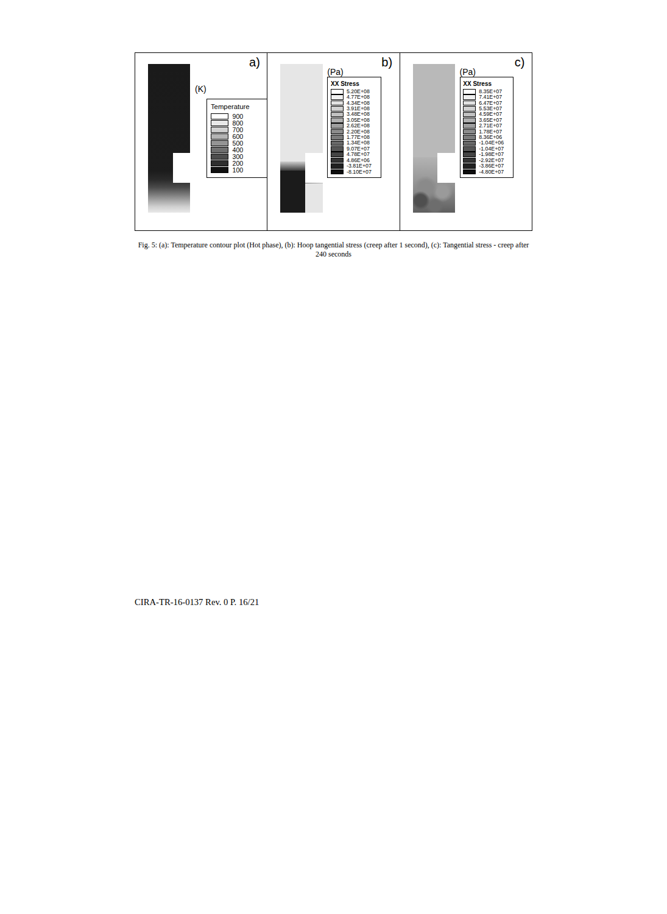a)
(K)
Temperature
900
800
700
600
500
400
300
200
100
b)
(Pa)
XX Stress
5.20E+08
4.77E+08
4.34E+08
3.91E+08
3.48E+08
3.05E+08
2.62E+08
2.20E+08
1.77E+08
1.34E+08
9.07E+07
4.78E+07
4.86E+06
-3.81E+07
-8.10E+07
c)
(Pa)
XX Stress
8.35E+07
7.41E+07
6.47E+07
5.53E+07
4.59E+07
3.65E+07
2.71E+07
1.78E+07
8.36E+06
-1.04E+06
-1.04E+07
-1.98E+07
-2.92E+07
-3.86E+07
-4.80E+07
Fig. 5: (a): Temperature contour plot (Hot phase), (b): Hoop tangential stress (creep after 1 second), (c): Tangential stress - creep after 240 seconds
CIRA-TR-16-0137 Rev. 0 P. 16/21